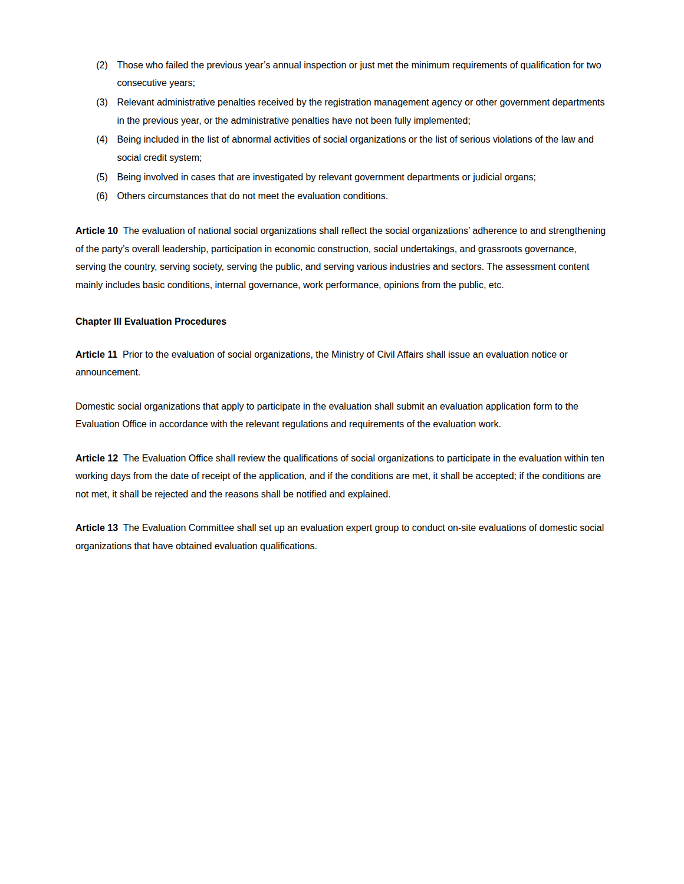(2) Those who failed the previous year’s annual inspection or just met the minimum requirements of qualification for two consecutive years;
(3) Relevant administrative penalties received by the registration management agency or other government departments in the previous year, or the administrative penalties have not been fully implemented;
(4) Being included in the list of abnormal activities of social organizations or the list of serious violations of the law and social credit system;
(5) Being involved in cases that are investigated by relevant government departments or judicial organs;
(6) Others circumstances that do not meet the evaluation conditions.
Article 10 The evaluation of national social organizations shall reflect the social organizations’ adherence to and strengthening of the party’s overall leadership, participation in economic construction, social undertakings, and grassroots governance, serving the country, serving society, serving the public, and serving various industries and sectors. The assessment content mainly includes basic conditions, internal governance, work performance, opinions from the public, etc.
Chapter III Evaluation Procedures
Article 11 Prior to the evaluation of social organizations, the Ministry of Civil Affairs shall issue an evaluation notice or announcement.
Domestic social organizations that apply to participate in the evaluation shall submit an evaluation application form to the Evaluation Office in accordance with the relevant regulations and requirements of the evaluation work.
Article 12 The Evaluation Office shall review the qualifications of social organizations to participate in the evaluation within ten working days from the date of receipt of the application, and if the conditions are met, it shall be accepted; if the conditions are not met, it shall be rejected and the reasons shall be notified and explained.
Article 13 The Evaluation Committee shall set up an evaluation expert group to conduct on-site evaluations of domestic social organizations that have obtained evaluation qualifications.